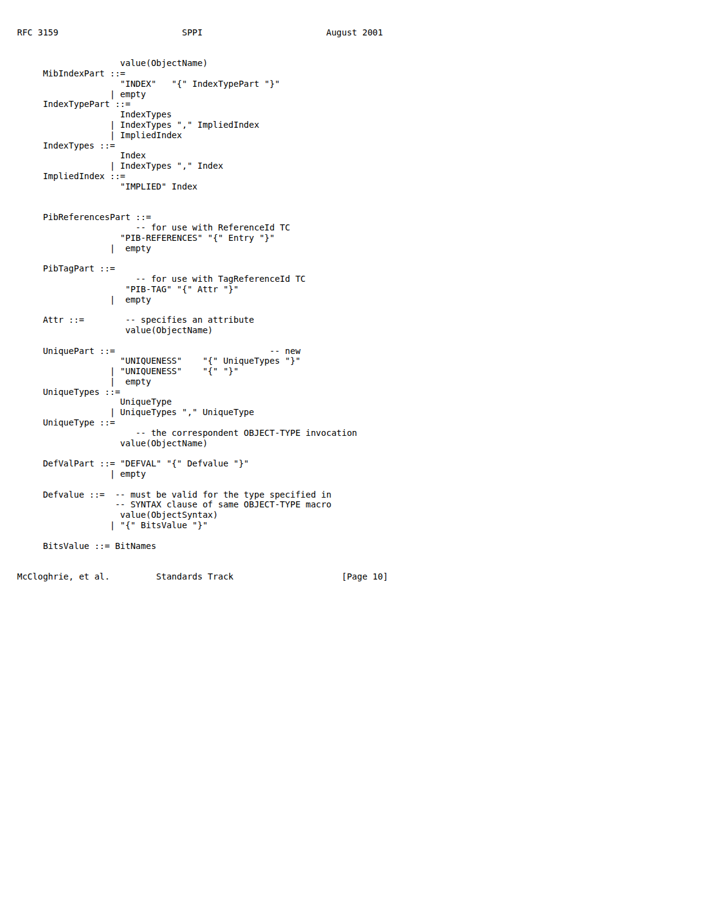RFC 3159 SPPI August 2001 value(ObjectName) MibIndexPart ::= "INDEX" "{" IndexTypePart "}" | empty IndexTypePart ::= IndexTypes | IndexTypes "," ImpliedIndex | ImpliedIndex IndexTypes ::= Index | IndexTypes "," Index ImpliedIndex ::= "IMPLIED" Index PibReferencesPart ::= -- for use with ReferenceId TC "PIB-REFERENCES" "{" Entry "}" | empty PibTagPart ::= -- for use with TagReferenceId TC "PIB-TAG" "{" Attr "}" | empty Attr ::= -- specifies an attribute value(ObjectName) UniquePart ::= -- new "UNIQUENESS" "{" UniqueTypes "}" | "UNIQUENESS" "{" "}" | empty UniqueTypes ::= UniqueType | UniqueTypes "," UniqueType UniqueType ::= -- the correspondent OBJECT-TYPE invocation value(ObjectName) DefValPart ::= "DEFVAL" "{" Defvalue "}" | empty Defvalue ::= -- must be valid for the type specified in -- SYNTAX clause of same OBJECT-TYPE macro value(ObjectSyntax) | "{" BitsValue "}" BitsValue ::= BitNames McCloghrie, et al. Standards Track [Page 10]